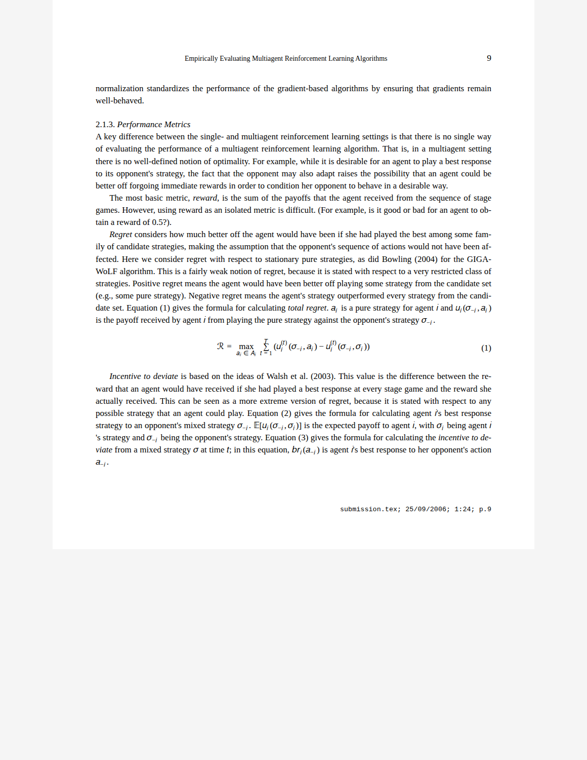Empirically Evaluating Multiagent Reinforcement Learning Algorithms 9
normalization standardizes the performance of the gradient-based algorithms by ensuring that gradients remain well-behaved.
2.1.3. Performance Metrics
A key difference between the single- and multiagent reinforcement learning settings is that there is no single way of evaluating the performance of a multiagent reinforcement learning algorithm. That is, in a multiagent setting there is no well-defined notion of optimality. For example, while it is desirable for an agent to play a best response to its opponent's strategy, the fact that the opponent may also adapt raises the possibility that an agent could be better off forgoing immediate rewards in order to condition her opponent to behave in a desirable way.
The most basic metric, reward, is the sum of the payoffs that the agent received from the sequence of stage games. However, using reward as an isolated metric is difficult. (For example, is it good or bad for an agent to obtain a reward of 0.5?).
Regret considers how much better off the agent would have been if she had played the best among some family of candidate strategies, making the assumption that the opponent's sequence of actions would not have been affected. Here we consider regret with respect to stationary pure strategies, as did Bowling (2004) for the GIGA-WoLF algorithm. This is a fairly weak notion of regret, because it is stated with respect to a very restricted class of strategies. Positive regret means the agent would have been better off playing some strategy from the candidate set (e.g., some pure strategy). Negative regret means the agent's strategy outperformed every strategy from the candidate set. Equation (1) gives the formula for calculating total regret. ai is a pure strategy for agent i and ui(σ−i,ai) is the payoff received by agent i from playing the pure strategy against the opponent's strategy σ−i.
ℛ = max ai∈Ai ∑ t=1 T ( ui(t) (σ−i,ai) − ui(t) (σ−i,σi) ) (1)
Incentive to deviate is based on the ideas of Walsh et al. (2003). This value is the difference between the reward that an agent would have received if she had played a best response at every stage game and the reward she actually received. This can be seen as a more extreme version of regret, because it is stated with respect to any possible strategy that an agent could play. Equation (2) gives the formula for calculating agent i's best response strategy to an opponent's mixed strategy σ−i. 𝔼[ui(σ−i,σi)] is the expected payoff to agent i, with σi being agent i's strategy and σ−i being the opponent's strategy. Equation (3) gives the formula for calculating the incentive to deviate from a mixed strategy σ at time t; in this equation, bri(a−i) is agent i's best response to her opponent's action a−i.
submission.tex; 25/09/2006; 1:24; p.9